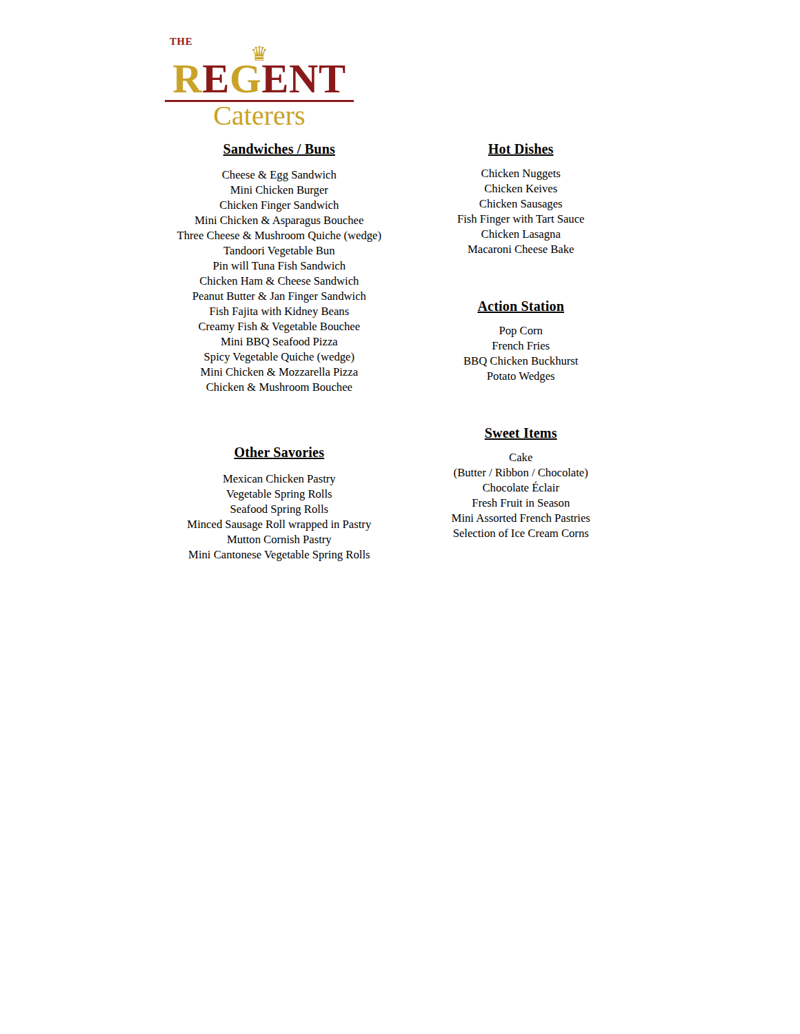THE
♛
REGENT
Caterers
| Sandwiches / Buns Cheese & Egg Sandwich Mini Chicken Burger Chicken Finger Sandwich Mini Chicken & Asparagus Bouchee Three Cheese & Mushroom Quiche (wedge) Tandoori Vegetable Bun Pin will Tuna Fish Sandwich Chicken Ham & Cheese Sandwich Peanut Butter & Jan Finger Sandwich Fish Fajita with Kidney Beans Creamy Fish & Vegetable Bouchee Mini BBQ Seafood Pizza Spicy Vegetable Quiche (wedge) Mini Chicken & Mozzarella Pizza Chicken & Mushroom Bouchee Other Savories Mexican Chicken Pastry Vegetable Spring Rolls Seafood Spring Rolls Minced Sausage Roll wrapped in Pastry Mutton Cornish Pastry Mini Cantonese Vegetable Spring Rolls | Hot Dishes Chicken Nuggets Chicken Keives Chicken Sausages Fish Finger with Tart Sauce Chicken Lasagna Macaroni Cheese Bake Action Station Pop Corn French Fries BBQ Chicken Buckhurst Potato Wedges Sweet Items Cake (Butter / Ribbon / Chocolate) Chocolate Éclair Fresh Fruit in Season Mini Assorted French Pastries Selection of Ice Cream Corns |